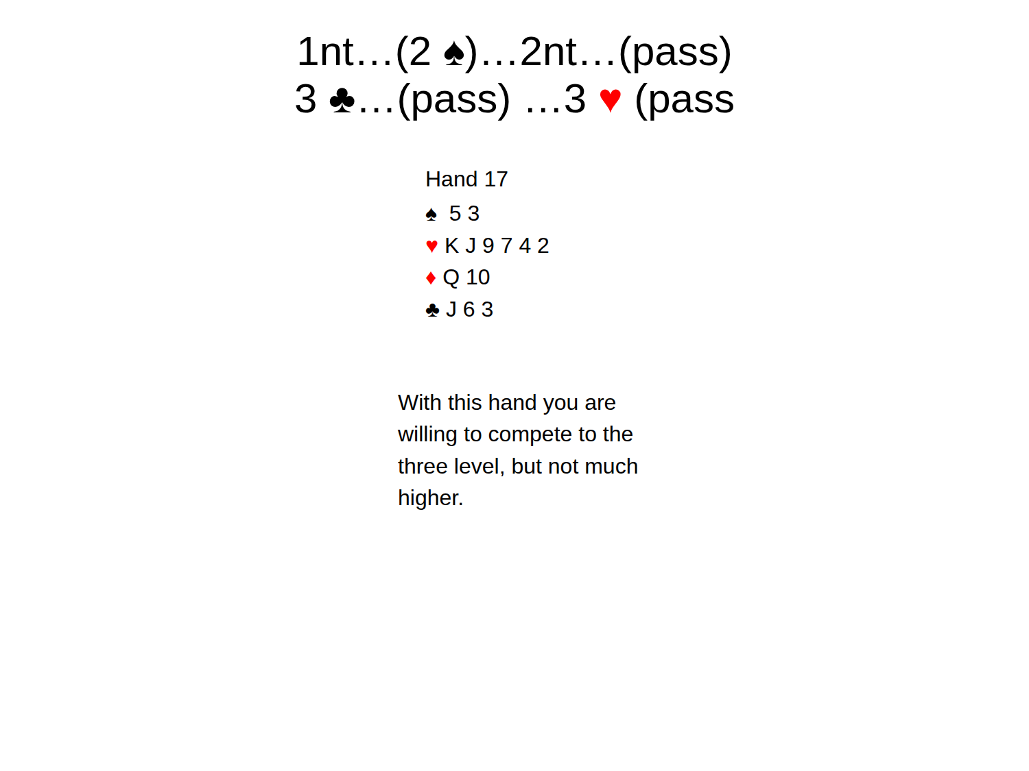1nt…(2 ♠)…2nt…(pass)
3 ♣…(pass) …3 ♥ (pass
Hand 17
♠ 5 3
♥ K J 9 7 4 2
♦ Q 10
♣ J 6 3
With this hand you are willing to compete to the three level, but not much higher.